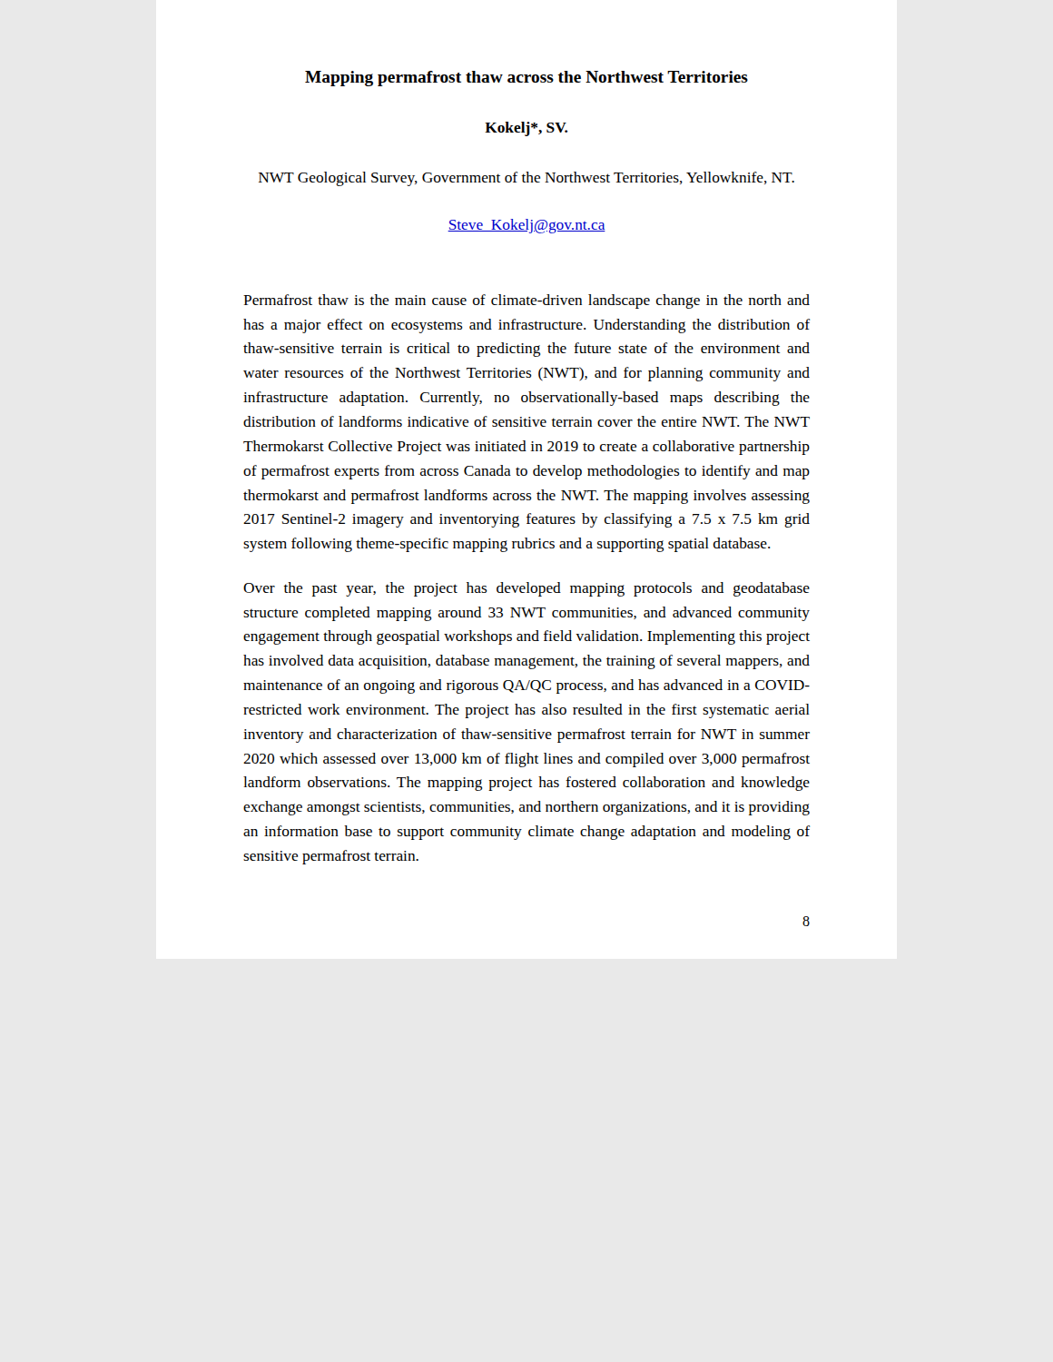Mapping permafrost thaw across the Northwest Territories
Kokelj*, SV.
NWT Geological Survey, Government of the Northwest Territories, Yellowknife, NT.
Steve_Kokelj@gov.nt.ca
Permafrost thaw is the main cause of climate-driven landscape change in the north and has a major effect on ecosystems and infrastructure. Understanding the distribution of thaw-sensitive terrain is critical to predicting the future state of the environment and water resources of the Northwest Territories (NWT), and for planning community and infrastructure adaptation. Currently, no observationally-based maps describing the distribution of landforms indicative of sensitive terrain cover the entire NWT. The NWT Thermokarst Collective Project was initiated in 2019 to create a collaborative partnership of permafrost experts from across Canada to develop methodologies to identify and map thermokarst and permafrost landforms across the NWT. The mapping involves assessing 2017 Sentinel-2 imagery and inventorying features by classifying a 7.5 x 7.5 km grid system following theme-specific mapping rubrics and a supporting spatial database.
Over the past year, the project has developed mapping protocols and geodatabase structure completed mapping around 33 NWT communities, and advanced community engagement through geospatial workshops and field validation. Implementing this project has involved data acquisition, database management, the training of several mappers, and maintenance of an ongoing and rigorous QA/QC process, and has advanced in a COVID-restricted work environment. The project has also resulted in the first systematic aerial inventory and characterization of thaw-sensitive permafrost terrain for NWT in summer 2020 which assessed over 13,000 km of flight lines and compiled over 3,000 permafrost landform observations. The mapping project has fostered collaboration and knowledge exchange amongst scientists, communities, and northern organizations, and it is providing an information base to support community climate change adaptation and modeling of sensitive permafrost terrain.
8